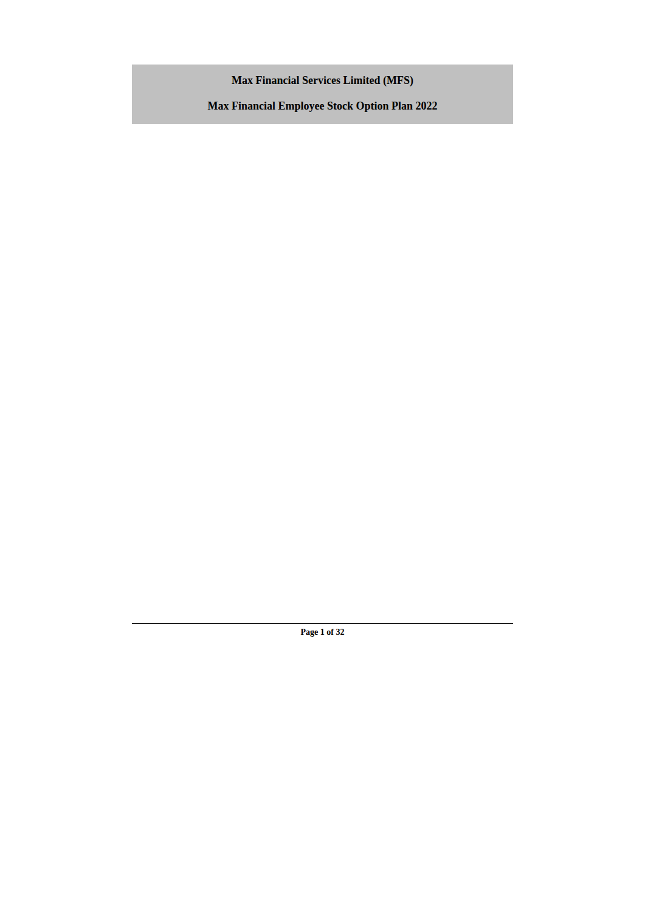Max Financial Services Limited (MFS)
Max Financial Employee Stock Option Plan 2022
Page 1 of 32